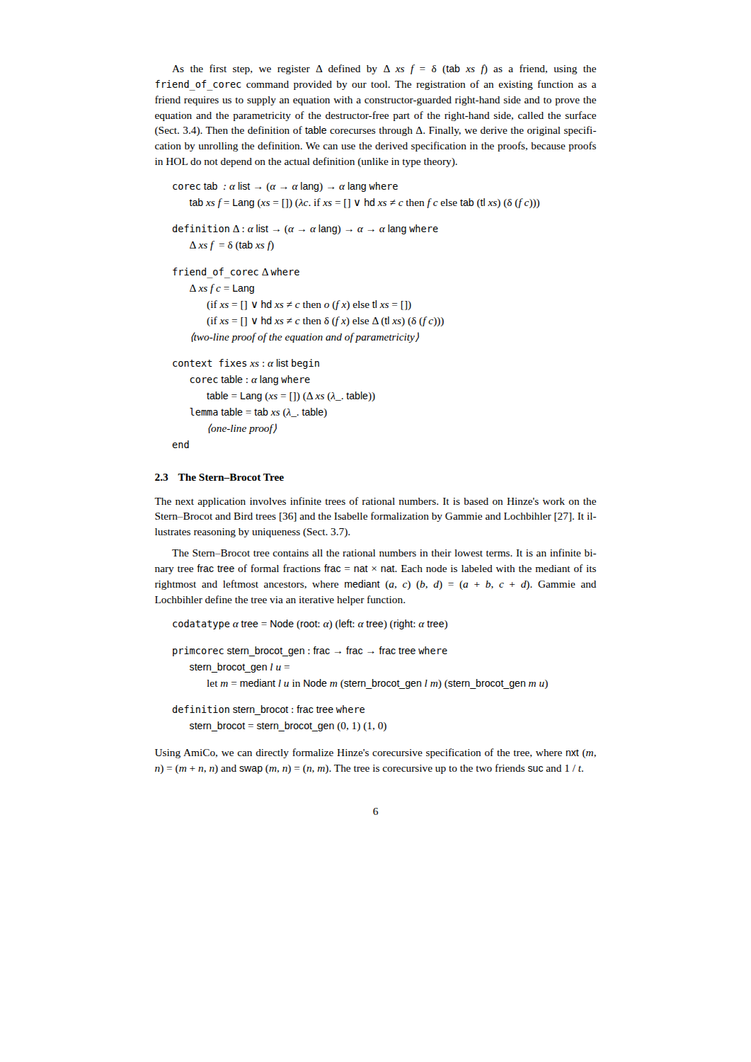As the first step, we register Δ defined by Δ xs f = δ (tab xs f) as a friend, using the friend_of_corec command provided by our tool. The registration of an existing function as a friend requires us to supply an equation with a constructor-guarded right-hand side and to prove the equation and the parametricity of the destructor-free part of the right-hand side, called the surface (Sect. 3.4). Then the definition of table corecurses through Δ. Finally, we derive the original specification by unrolling the definition. We can use the derived specification in the proofs, because proofs in HOL do not depend on the actual definition (unlike in type theory).
corec tab : α list → (α → α lang) → α lang where
tab xs f = Lang (xs = []) (λc. if xs = [] ∨ hd xs ≠ c then f c else tab (tl xs) (δ (f c)))
definition Δ : α list → (α → α lang) → α → α lang where
Δ xs f = δ (tab xs f)
friend_of_corec Δ where
Δ xs f c = Lang
(if xs = [] ∨ hd xs ≠ c then o (f x) else tl xs = [])
(if xs = [] ∨ hd xs ≠ c then δ (f x) else Δ (tl xs) (δ (f c)))
⟨two-line proof of the equation and of parametricity⟩
context fixes xs : α list begin
corec table : α lang where
table = Lang (xs = []) (Δ xs (λ_. table))
lemma table = tab xs (λ_. table)
⟨one-line proof⟩
end
2.3 The Stern–Brocot Tree
The next application involves infinite trees of rational numbers. It is based on Hinze's work on the Stern–Brocot and Bird trees [36] and the Isabelle formalization by Gammie and Lochbihler [27]. It illustrates reasoning by uniqueness (Sect. 3.7).
The Stern–Brocot tree contains all the rational numbers in their lowest terms. It is an infinite binary tree frac tree of formal fractions frac = nat × nat. Each node is labeled with the mediant of its rightmost and leftmost ancestors, where mediant (a, c) (b, d) = (a + b, c + d). Gammie and Lochbihler define the tree via an iterative helper function.
codatatype α tree = Node (root: α) (left: α tree) (right: α tree)
primcorec stern_brocot_gen : frac → frac → frac tree where
stern_brocot_gen l u =
let m = mediant l u in Node m (stern_brocot_gen l m) (stern_brocot_gen m u)
definition stern_brocot : frac tree where
stern_brocot = stern_brocot_gen (0, 1) (1, 0)
Using AmiCo, we can directly formalize Hinze's corecursive specification of the tree, where nxt (m, n) = (m + n, n) and swap (m, n) = (n, m). The tree is corecursive up to the two friends suc and 1 / t.
6